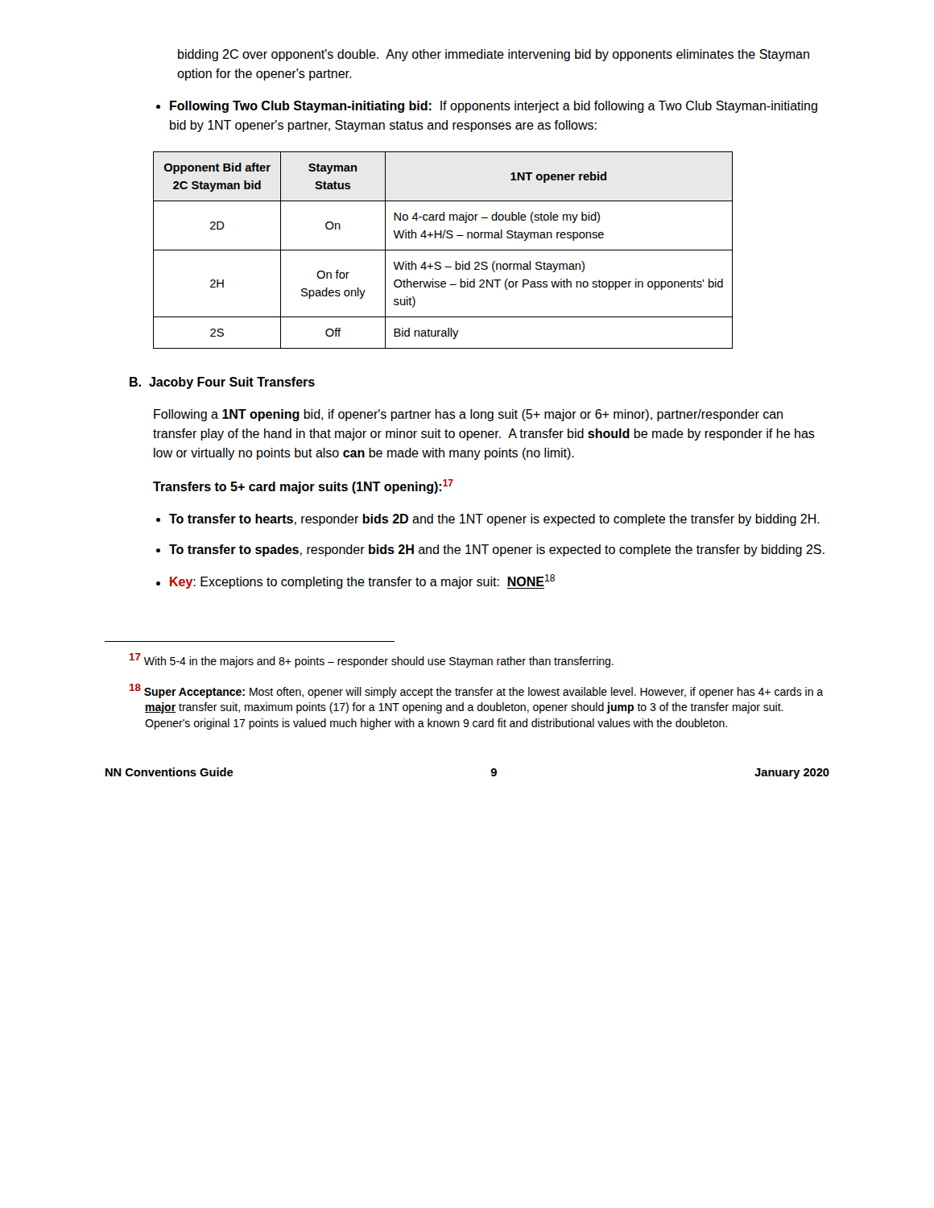bidding 2C over opponent's double. Any other immediate intervening bid by opponents eliminates the Stayman option for the opener's partner.
Following Two Club Stayman-initiating bid: If opponents interject a bid following a Two Club Stayman-initiating bid by 1NT opener's partner, Stayman status and responses are as follows:
| Opponent Bid after 2C Stayman bid | Stayman Status | 1NT opener rebid |
| --- | --- | --- |
| 2D | On | No 4-card major – double (stole my bid) With 4+H/S – normal Stayman response |
| 2H | On for Spades only | With 4+S – bid 2S (normal Stayman) Otherwise – bid 2NT (or Pass with no stopper in opponents' bid suit) |
| 2S | Off | Bid naturally |
B. Jacoby Four Suit Transfers
Following a 1NT opening bid, if opener's partner has a long suit (5+ major or 6+ minor), partner/responder can transfer play of the hand in that major or minor suit to opener. A transfer bid should be made by responder if he has low or virtually no points but also can be made with many points (no limit).
Transfers to 5+ card major suits (1NT opening):17
To transfer to hearts, responder bids 2D and the 1NT opener is expected to complete the transfer by bidding 2H.
To transfer to spades, responder bids 2H and the 1NT opener is expected to complete the transfer by bidding 2S.
Key: Exceptions to completing the transfer to a major suit: NONE18
17 With 5-4 in the majors and 8+ points – responder should use Stayman rather than transferring.
18 Super Acceptance: Most often, opener will simply accept the transfer at the lowest available level. However, if opener has 4+ cards in a major transfer suit, maximum points (17) for a 1NT opening and a doubleton, opener should jump to 3 of the transfer major suit. Opener's original 17 points is valued much higher with a known 9 card fit and distributional values with the doubleton.
NN Conventions Guide 9 January 2020